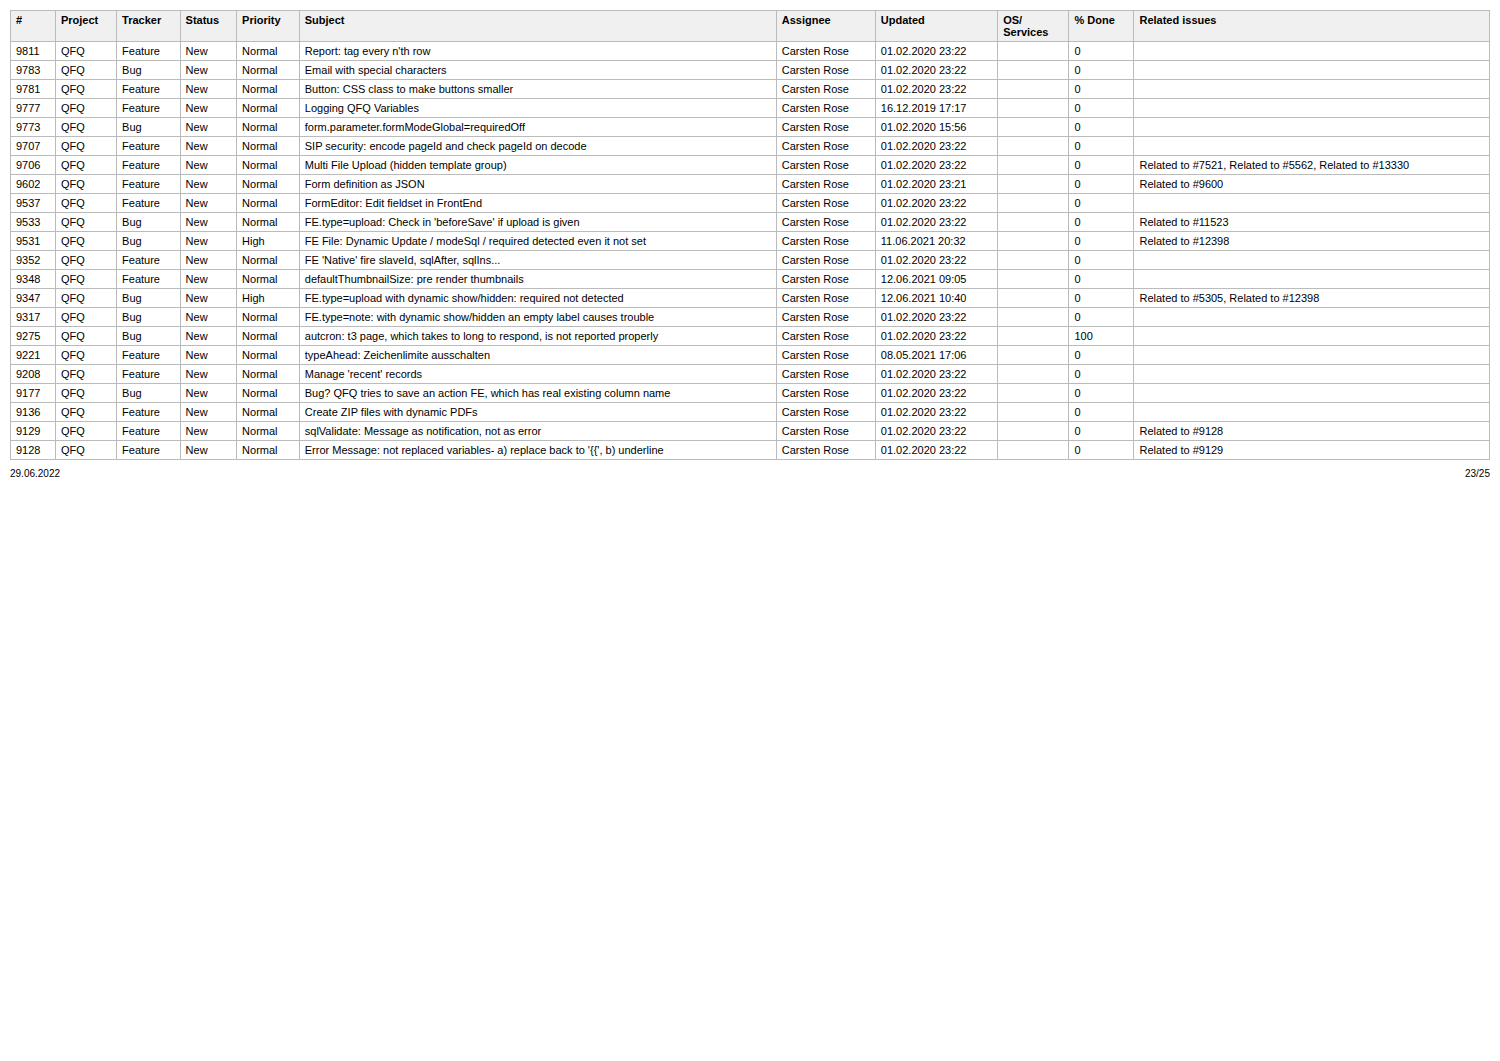| # | Project | Tracker | Status | Priority | Subject | Assignee | Updated | OS/ Services | % Done | Related issues |
| --- | --- | --- | --- | --- | --- | --- | --- | --- | --- | --- |
| 9811 | QFQ | Feature | New | Normal | Report: tag every n'th row | Carsten Rose | 01.02.2020 23:22 | | 0 | |
| 9783 | QFQ | Bug | New | Normal | Email with special characters | Carsten Rose | 01.02.2020 23:22 | | 0 | |
| 9781 | QFQ | Feature | New | Normal | Button: CSS class to make buttons smaller | Carsten Rose | 01.02.2020 23:22 | | 0 | |
| 9777 | QFQ | Feature | New | Normal | Logging QFQ Variables | Carsten Rose | 16.12.2019 17:17 | | 0 | |
| 9773 | QFQ | Bug | New | Normal | form.parameter.formModeGlobal=requiredOff | Carsten Rose | 01.02.2020 15:56 | | 0 | |
| 9707 | QFQ | Feature | New | Normal | SIP security: encode pageId and check pageId on decode | Carsten Rose | 01.02.2020 23:22 | | 0 | |
| 9706 | QFQ | Feature | New | Normal | Multi File Upload (hidden template group) | Carsten Rose | 01.02.2020 23:22 | | 0 | Related to #7521, Related to #5562, Related to #13330 |
| 9602 | QFQ | Feature | New | Normal | Form definition as JSON | Carsten Rose | 01.02.2020 23:21 | | 0 | Related to #9600 |
| 9537 | QFQ | Feature | New | Normal | FormEditor: Edit fieldset in FrontEnd | Carsten Rose | 01.02.2020 23:22 | | 0 | |
| 9533 | QFQ | Bug | New | Normal | FE.type=upload: Check in 'beforeSave' if upload is given | Carsten Rose | 01.02.2020 23:22 | | 0 | Related to #11523 |
| 9531 | QFQ | Bug | New | High | FE File: Dynamic Update / modeSql / required detected even it not set | Carsten Rose | 11.06.2021 20:32 | | 0 | Related to #12398 |
| 9352 | QFQ | Feature | New | Normal | FE 'Native' fire slaveId, sqlAfter, sqlIns... | Carsten Rose | 01.02.2020 23:22 | | 0 | |
| 9348 | QFQ | Feature | New | Normal | defaultThumbnailSize: pre render thumbnails | Carsten Rose | 12.06.2021 09:05 | | 0 | |
| 9347 | QFQ | Bug | New | High | FE.type=upload with dynamic show/hidden: required not detected | Carsten Rose | 12.06.2021 10:40 | | 0 | Related to #5305, Related to #12398 |
| 9317 | QFQ | Bug | New | Normal | FE.type=note: with dynamic show/hidden an empty label causes trouble | Carsten Rose | 01.02.2020 23:22 | | 0 | |
| 9275 | QFQ | Bug | New | Normal | autcron: t3 page, which takes to long to respond, is not reported properly | Carsten Rose | 01.02.2020 23:22 | | 100 | |
| 9221 | QFQ | Feature | New | Normal | typeAhead: Zeichenlimite ausschalten | Carsten Rose | 08.05.2021 17:06 | | 0 | |
| 9208 | QFQ | Feature | New | Normal | Manage 'recent' records | Carsten Rose | 01.02.2020 23:22 | | 0 | |
| 9177 | QFQ | Bug | New | Normal | Bug? QFQ tries to save an action FE, which has real existing column name | Carsten Rose | 01.02.2020 23:22 | | 0 | |
| 9136 | QFQ | Feature | New | Normal | Create ZIP files with dynamic PDFs | Carsten Rose | 01.02.2020 23:22 | | 0 | |
| 9129 | QFQ | Feature | New | Normal | sqlValidate: Message as notification, not as error | Carsten Rose | 01.02.2020 23:22 | | 0 | Related to #9128 |
| 9128 | QFQ | Feature | New | Normal | Error Message: not replaced variables- a) replace back to '{{', b) underline | Carsten Rose | 01.02.2020 23:22 | | 0 | Related to #9129 |
29.06.2022 23/25